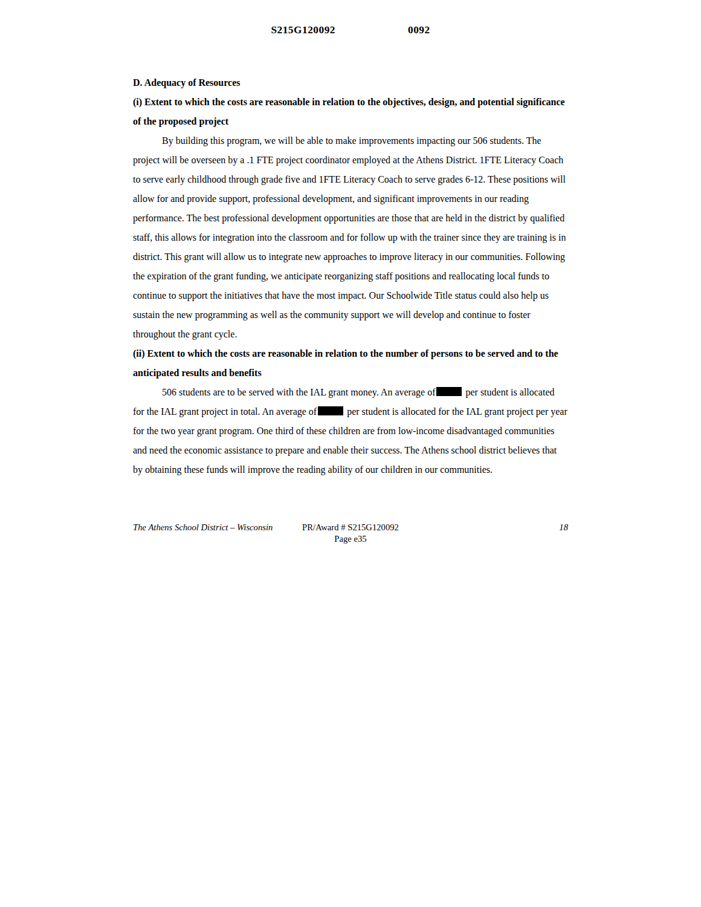S215G120092 0092
D. Adequacy of Resources
(i) Extent to which the costs are reasonable in relation to the objectives, design, and potential significance of the proposed project
By building this program, we will be able to make improvements impacting our 506 students. The project will be overseen by a .1 FTE project coordinator employed at the Athens District. 1FTE Literacy Coach to serve early childhood through grade five and 1FTE Literacy Coach to serve grades 6-12. These positions will allow for and provide support, professional development, and significant improvements in our reading performance. The best professional development opportunities are those that are held in the district by qualified staff, this allows for integration into the classroom and for follow up with the trainer since they are training is in district. This grant will allow us to integrate new approaches to improve literacy in our communities. Following the expiration of the grant funding, we anticipate reorganizing staff positions and reallocating local funds to continue to support the initiatives that have the most impact. Our Schoolwide Title status could also help us sustain the new programming as well as the community support we will develop and continue to foster throughout the grant cycle.
(ii) Extent to which the costs are reasonable in relation to the number of persons to be served and to the anticipated results and benefits
506 students are to be served with the IAL grant money. An average of per student is allocated for the IAL grant project in total. An average of per student is allocated for the IAL grant project per year for the two year grant program. One third of these children are from low-income disadvantaged communities and need the economic assistance to prepare and enable their success. The Athens school district believes that by obtaining these funds will improve the reading ability of our children in our communities.
The Athens School District – Wisconsin
18
PR/Award # S215G120092
Page e35